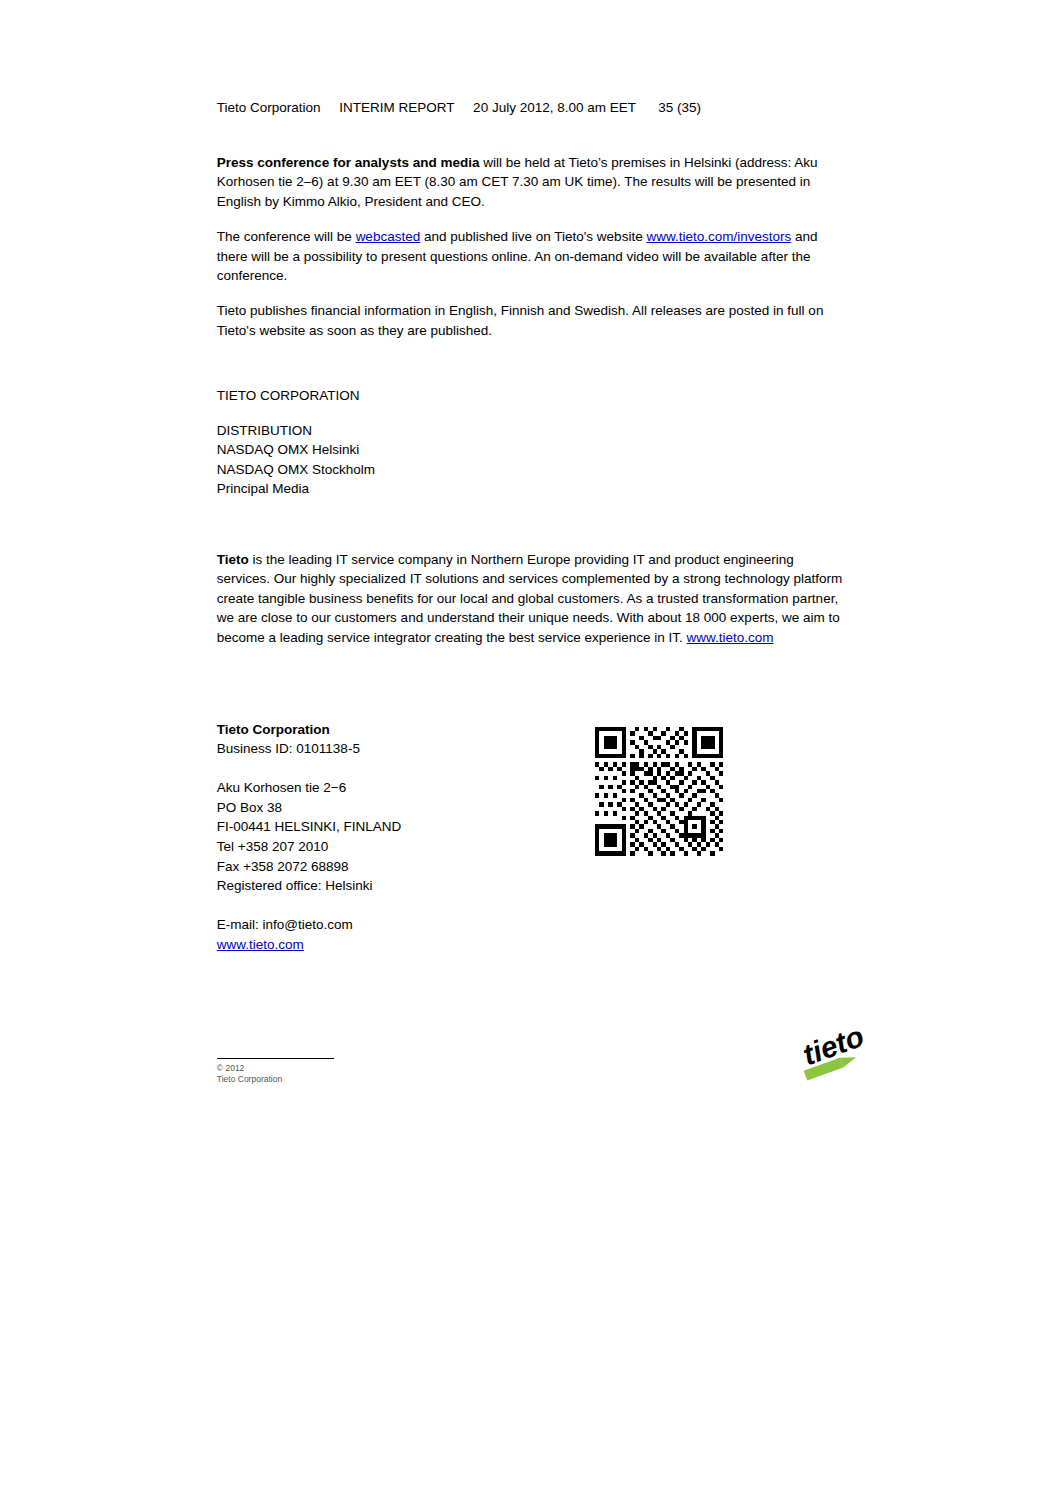Tieto Corporation INTERIM REPORT 20 July 2012, 8.00 am EET 35 (35)
Press conference for analysts and media will be held at Tieto’s premises in Helsinki (address: Aku Korhosen tie 2–6) at 9.30 am EET (8.30 am CET 7.30 am UK time). The results will be presented in English by Kimmo Alkio, President and CEO.
The conference will be webcasted and published live on Tieto's website www.tieto.com/investors and there will be a possibility to present questions online. An on-demand video will be available after the conference.
Tieto publishes financial information in English, Finnish and Swedish. All releases are posted in full on Tieto's website as soon as they are published.
TIETO CORPORATION
DISTRIBUTION
NASDAQ OMX Helsinki
NASDAQ OMX Stockholm
Principal Media
Tieto is the leading IT service company in Northern Europe providing IT and product engineering services. Our highly specialized IT solutions and services complemented by a strong technology platform create tangible business benefits for our local and global customers. As a trusted transformation partner, we are close to our customers and understand their unique needs. With about 18 000 experts, we aim to become a leading service integrator creating the best service experience in IT. www.tieto.com
Tieto Corporation
Business ID: 0101138-5
Aku Korhosen tie 2−6
PO Box 38
FI-00441 HELSINKI, FINLAND
Tel +358 207 2010
Fax +358 2072 68898
Registered office: Helsinki
E-mail: info@tieto.com
www.tieto.com
© 2012
Tieto Corporation
tieto